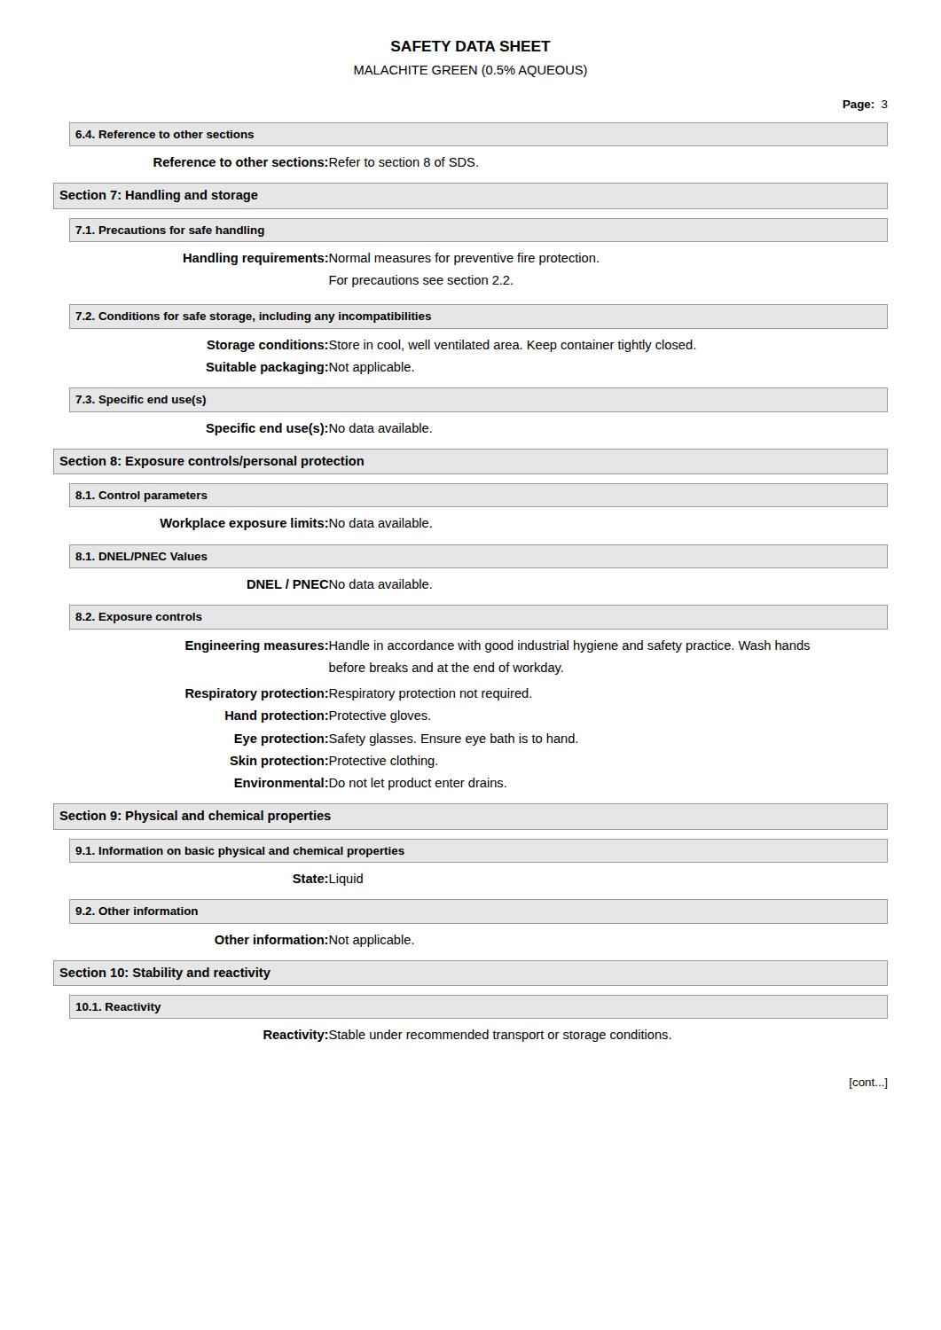SAFETY DATA SHEET
MALACHITE GREEN (0.5% AQUEOUS)
Page: 3
6.4. Reference to other sections
| Reference to other sections: | Refer to section 8 of SDS. |
Section 7: Handling and storage
7.1. Precautions for safe handling
| Handling requirements: | Normal measures for preventive fire protection. For precautions see section 2.2. |
7.2. Conditions for safe storage, including any incompatibilities
| Storage conditions: | Store in cool, well ventilated area. Keep container tightly closed. |
| Suitable packaging: | Not applicable. |
7.3. Specific end use(s)
| Specific end use(s): | No data available. |
Section 8: Exposure controls/personal protection
8.1. Control parameters
| Workplace exposure limits: | No data available. |
8.1. DNEL/PNEC Values
| DNEL / PNEC | No data available. |
8.2. Exposure controls
| Engineering measures: | Handle in accordance with good industrial hygiene and safety practice. Wash hands before breaks and at the end of workday. |
| Respiratory protection: | Respiratory protection not required. |
| Hand protection: | Protective gloves. |
| Eye protection: | Safety glasses. Ensure eye bath is to hand. |
| Skin protection: | Protective clothing. |
| Environmental: | Do not let product enter drains. |
Section 9: Physical and chemical properties
9.1. Information on basic physical and chemical properties
| State: | Liquid |
9.2. Other information
| Other information: | Not applicable. |
Section 10: Stability and reactivity
10.1. Reactivity
| Reactivity: | Stable under recommended transport or storage conditions. |
[cont...]